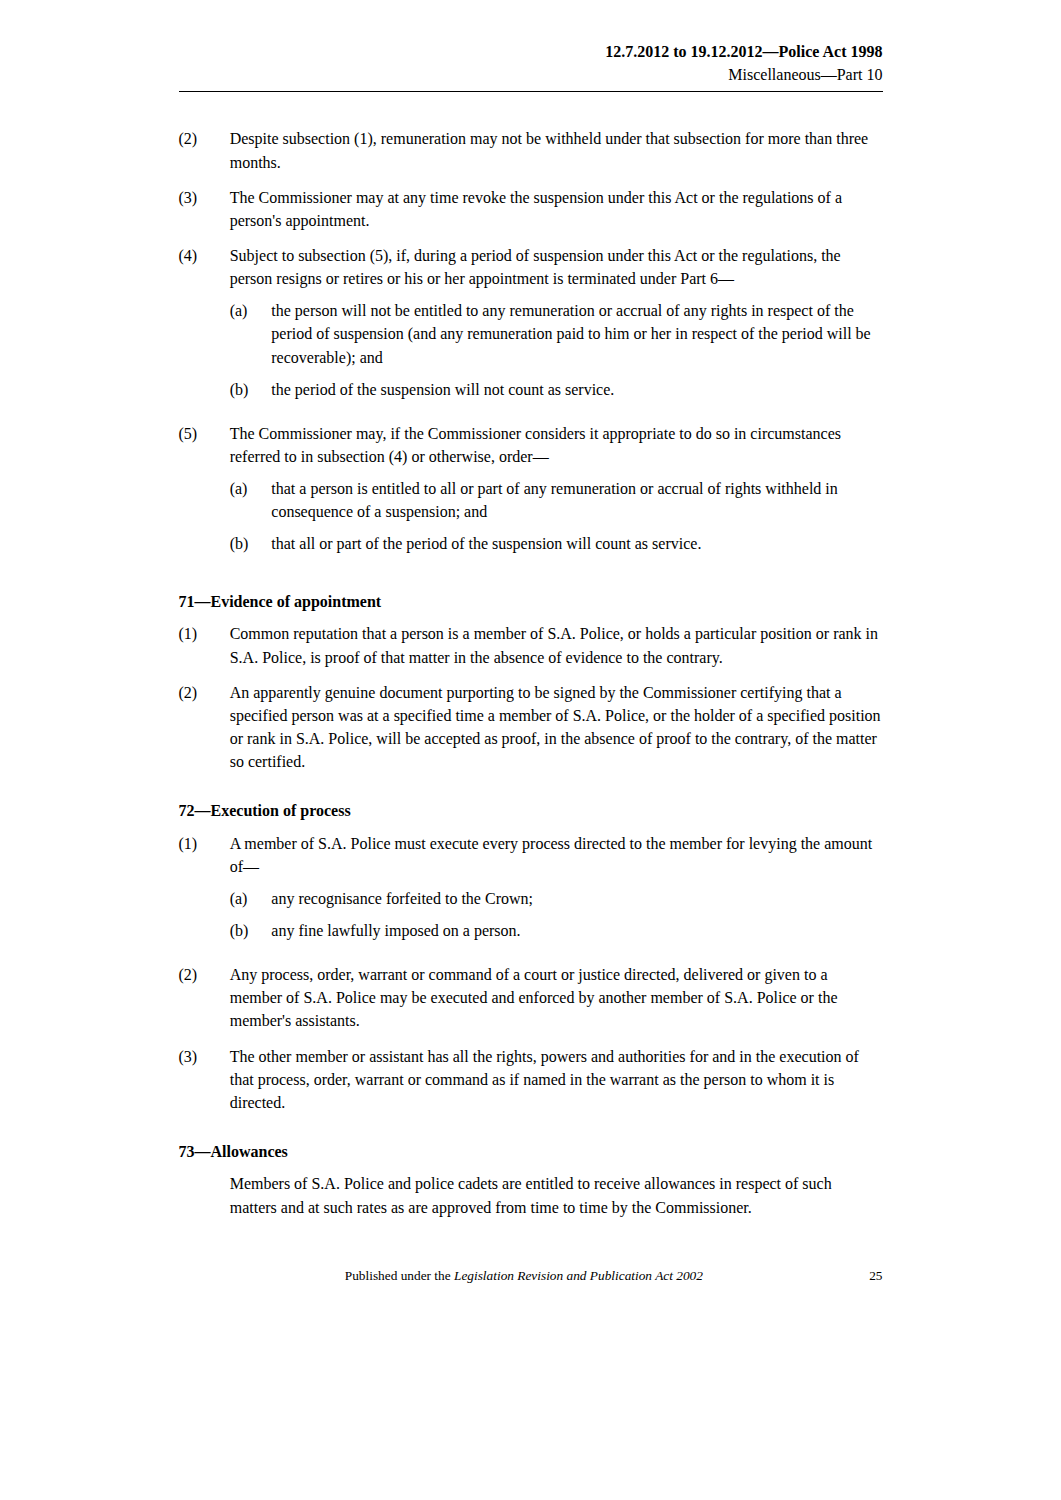12.7.2012 to 19.12.2012—Police Act 1998
Miscellaneous—Part 10
(2) Despite subsection (1), remuneration may not be withheld under that subsection for more than three months.
(3) The Commissioner may at any time revoke the suspension under this Act or the regulations of a person's appointment.
(4) Subject to subsection (5), if, during a period of suspension under this Act or the regulations, the person resigns or retires or his or her appointment is terminated under Part 6—
(a) the person will not be entitled to any remuneration or accrual of any rights in respect of the period of suspension (and any remuneration paid to him or her in respect of the period will be recoverable); and
(b) the period of the suspension will not count as service.
(5) The Commissioner may, if the Commissioner considers it appropriate to do so in circumstances referred to in subsection (4) or otherwise, order—
(a) that a person is entitled to all or part of any remuneration or accrual of rights withheld in consequence of a suspension; and
(b) that all or part of the period of the suspension will count as service.
71—Evidence of appointment
(1) Common reputation that a person is a member of S.A. Police, or holds a particular position or rank in S.A. Police, is proof of that matter in the absence of evidence to the contrary.
(2) An apparently genuine document purporting to be signed by the Commissioner certifying that a specified person was at a specified time a member of S.A. Police, or the holder of a specified position or rank in S.A. Police, will be accepted as proof, in the absence of proof to the contrary, of the matter so certified.
72—Execution of process
(1) A member of S.A. Police must execute every process directed to the member for levying the amount of—
(a) any recognisance forfeited to the Crown;
(b) any fine lawfully imposed on a person.
(2) Any process, order, warrant or command of a court or justice directed, delivered or given to a member of S.A. Police may be executed and enforced by another member of S.A. Police or the member's assistants.
(3) The other member or assistant has all the rights, powers and authorities for and in the execution of that process, order, warrant or command as if named in the warrant as the person to whom it is directed.
73—Allowances
Members of S.A. Police and police cadets are entitled to receive allowances in respect of such matters and at such rates as are approved from time to time by the Commissioner.
Published under the Legislation Revision and Publication Act 2002
25